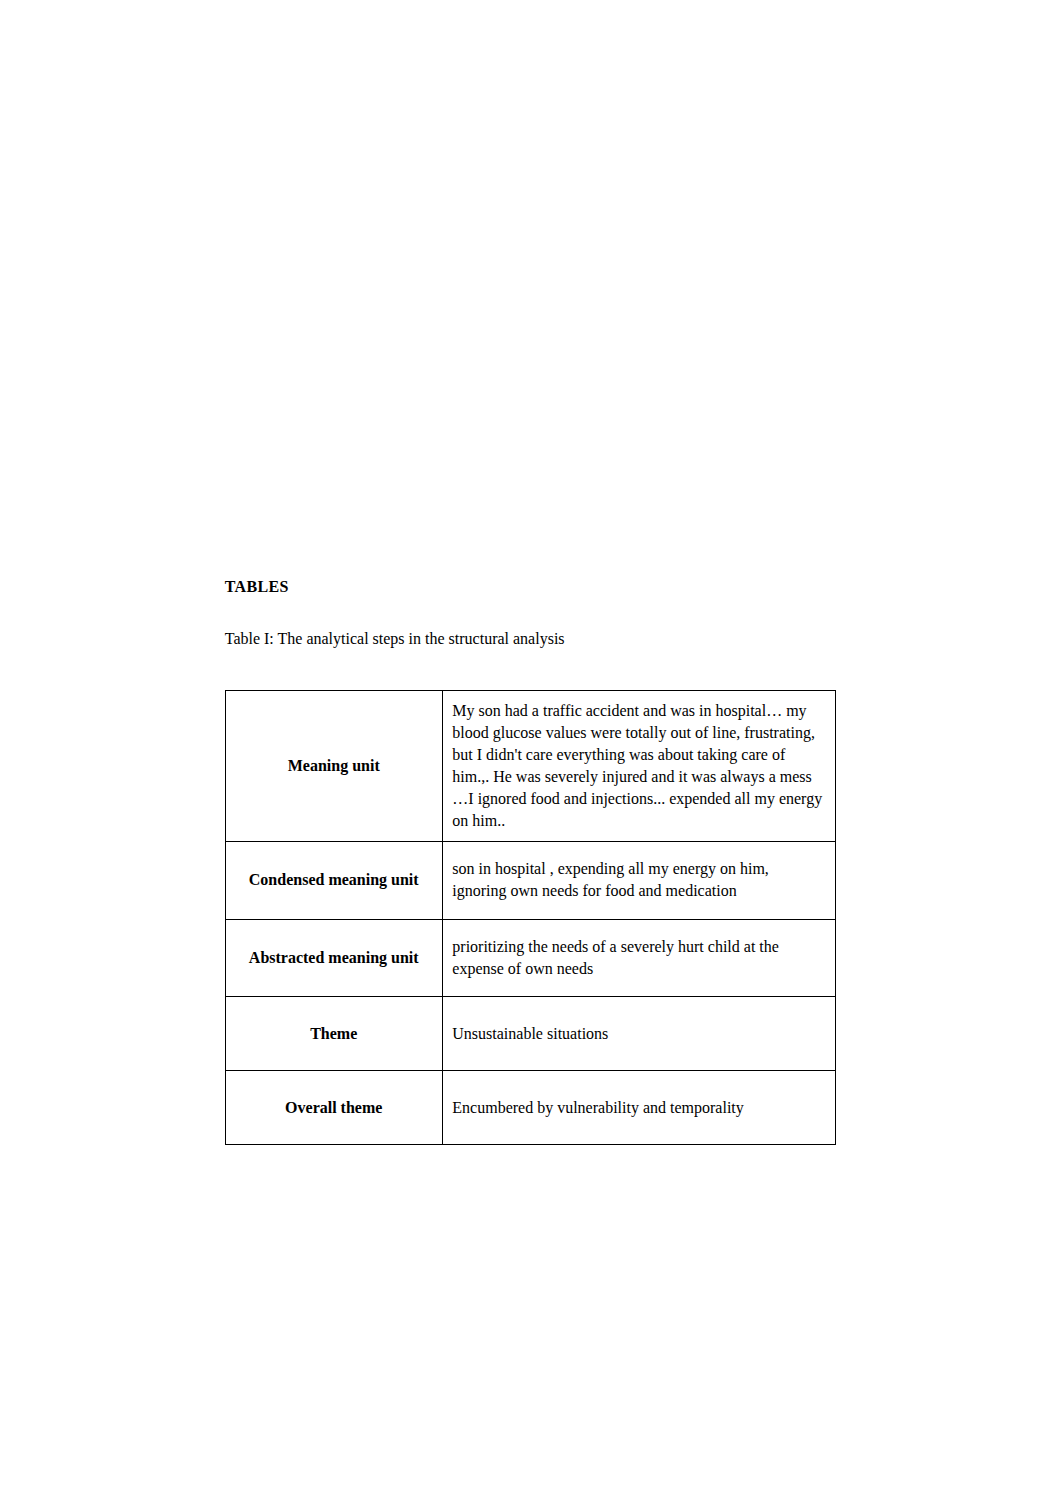TABLES
Table I: The analytical steps in the structural analysis
| Meaning unit | My son had a traffic accident and was in hospital… my blood glucose values were totally out of line, frustrating, but I didn't care everything was about taking care of him.,. He was severely injured and it was always a mess …I ignored food and injections... expended all my energy on him.. |
| Condensed meaning unit | son in hospital , expending all my energy on him, ignoring own needs for food and medication |
| Abstracted meaning unit | prioritizing the needs of a severely hurt child at the expense of own needs |
| Theme | Unsustainable situations |
| Overall theme | Encumbered by vulnerability and temporality |